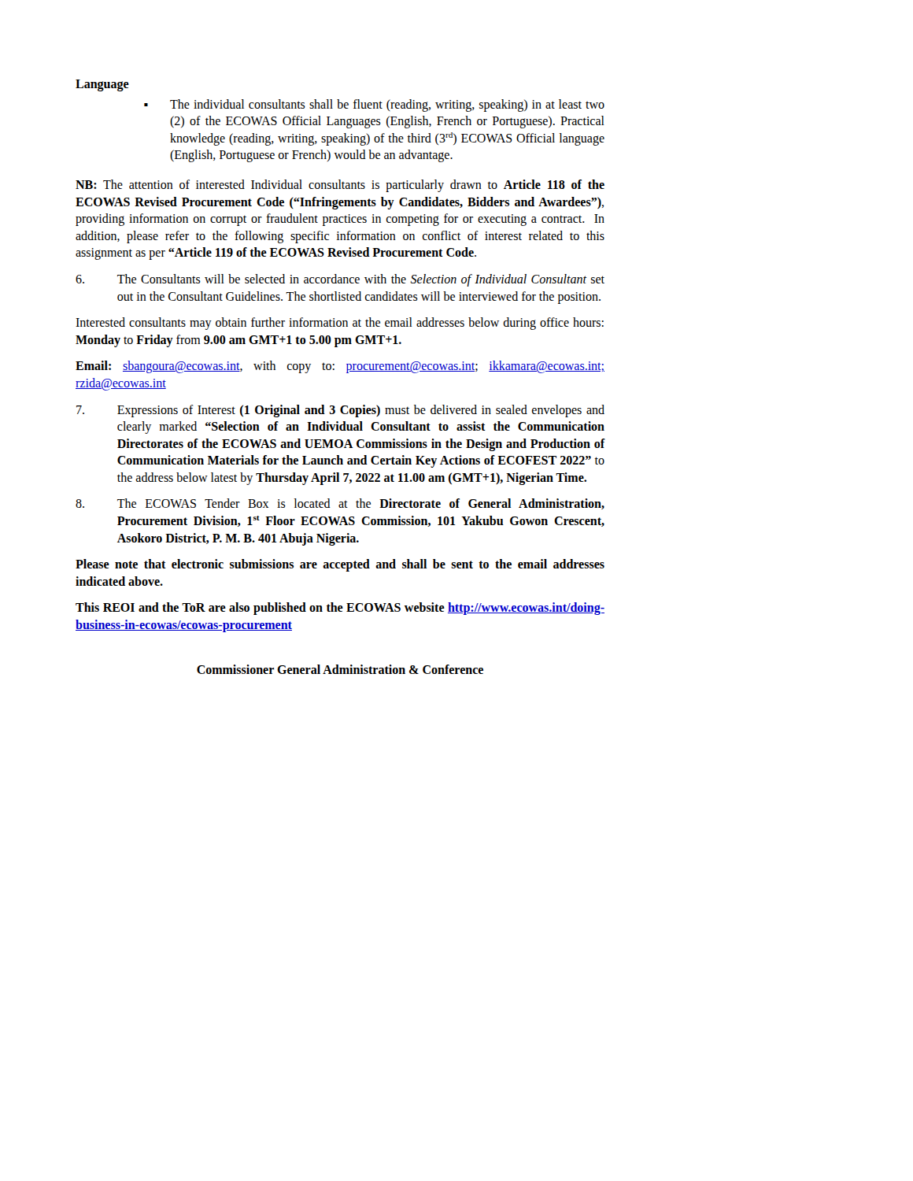Language
The individual consultants shall be fluent (reading, writing, speaking) in at least two (2) of the ECOWAS Official Languages (English, French or Portuguese). Practical knowledge (reading, writing, speaking) of the third (3rd) ECOWAS Official language (English, Portuguese or French) would be an advantage.
NB: The attention of interested Individual consultants is particularly drawn to Article 118 of the ECOWAS Revised Procurement Code (“Infringements by Candidates, Bidders and Awardees”), providing information on corrupt or fraudulent practices in competing for or executing a contract. In addition, please refer to the following specific information on conflict of interest related to this assignment as per “Article 119 of the ECOWAS Revised Procurement Code.
6.
The Consultants will be selected in accordance with the Selection of Individual Consultant set out in the Consultant Guidelines. The shortlisted candidates will be interviewed for the position.
Interested consultants may obtain further information at the email addresses below during office hours: Monday to Friday from 9.00 am GMT+1 to 5.00 pm GMT+1.
Email: sbangoura@ecowas.int, with copy to: procurement@ecowas.int; ikkamara@ecowas.int; rzida@ecowas.int
7.
Expressions of Interest (1 Original and 3 Copies) must be delivered in sealed envelopes and clearly marked “Selection of an Individual Consultant to assist the Communication Directorates of the ECOWAS and UEMOA Commissions in the Design and Production of Communication Materials for the Launch and Certain Key Actions of ECOFEST 2022” to the address below latest by Thursday April 7, 2022 at 11.00 am (GMT+1), Nigerian Time.
8.
The ECOWAS Tender Box is located at the Directorate of General Administration, Procurement Division, 1st Floor ECOWAS Commission, 101 Yakubu Gowon Crescent, Asokoro District, P. M. B. 401 Abuja Nigeria.
Please note that electronic submissions are accepted and shall be sent to the email addresses indicated above.
This REOI and the ToR are also published on the ECOWAS website http://www.ecowas.int/doing-business-in-ecowas/ecowas-procurement
Commissioner General Administration & Conference